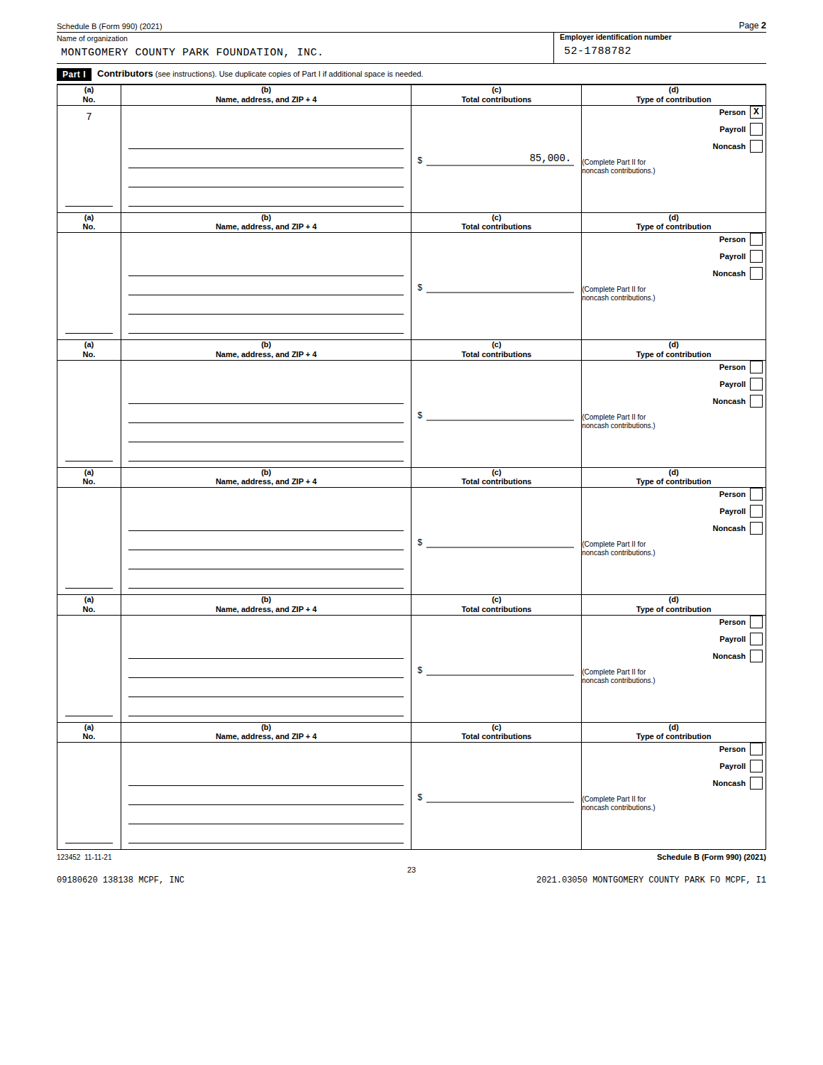Schedule B (Form 990) (2021)
Page 2
Name of organization
MONTGOMERY COUNTY PARK FOUNDATION, INC.
Employer identification number
52-1788782
Part I
Contributors (see instructions). Use duplicate copies of Part I if additional space is needed.
| (a) No. | (b) Name, address, and ZIP + 4 | (c) Total contributions | (d) Type of contribution |
| --- | --- | --- | --- |
| 7 | | $ 85,000. | Person X Payroll Noncash (Complete Part II for noncash contributions.) |
| (a) No. | (b) Name, address, and ZIP + 4 | (c) Total contributions | (d) Type of contribution |
| | | $ | Person Payroll Noncash (Complete Part II for noncash contributions.) |
| (a) No. | (b) Name, address, and ZIP + 4 | (c) Total contributions | (d) Type of contribution |
| | | $ | Person Payroll Noncash (Complete Part II for noncash contributions.) |
| (a) No. | (b) Name, address, and ZIP + 4 | (c) Total contributions | (d) Type of contribution |
| | | $ | Person Payroll Noncash (Complete Part II for noncash contributions.) |
| (a) No. | (b) Name, address, and ZIP + 4 | (c) Total contributions | (d) Type of contribution |
| | | $ | Person Payroll Noncash (Complete Part II for noncash contributions.) |
| (a) No. | (b) Name, address, and ZIP + 4 | (c) Total contributions | (d) Type of contribution |
| | | $ | Person Payroll Noncash (Complete Part II for noncash contributions.) |
123452 11-11-21
Schedule B (Form 990) (2021)
23
09180620 138138 MCPF, INC
2021.03050 MONTGOMERY COUNTY PARK FO MCPF, I1